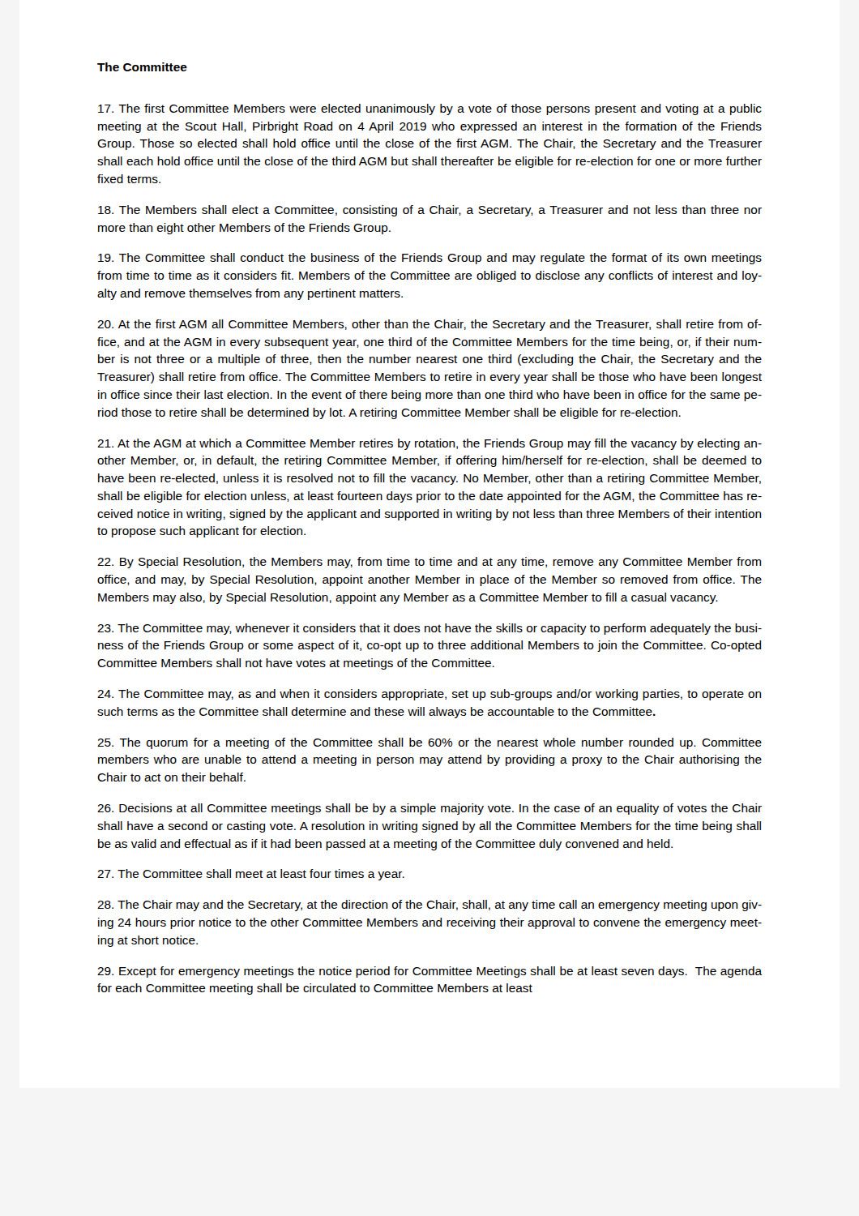The Committee
17. The first Committee Members were elected unanimously by a vote of those persons present and voting at a public meeting at the Scout Hall, Pirbright Road on 4 April 2019 who expressed an interest in the formation of the Friends Group. Those so elected shall hold office until the close of the first AGM. The Chair, the Secretary and the Treasurer shall each hold office until the close of the third AGM but shall thereafter be eligible for re-election for one or more further fixed terms.
18. The Members shall elect a Committee, consisting of a Chair, a Secretary, a Treasurer and not less than three nor more than eight other Members of the Friends Group.
19. The Committee shall conduct the business of the Friends Group and may regulate the format of its own meetings from time to time as it considers fit. Members of the Committee are obliged to disclose any conflicts of interest and loyalty and remove themselves from any pertinent matters.
20. At the first AGM all Committee Members, other than the Chair, the Secretary and the Treasurer, shall retire from office, and at the AGM in every subsequent year, one third of the Committee Members for the time being, or, if their number is not three or a multiple of three, then the number nearest one third (excluding the Chair, the Secretary and the Treasurer) shall retire from office. The Committee Members to retire in every year shall be those who have been longest in office since their last election. In the event of there being more than one third who have been in office for the same period those to retire shall be determined by lot. A retiring Committee Member shall be eligible for re-election.
21. At the AGM at which a Committee Member retires by rotation, the Friends Group may fill the vacancy by electing another Member, or, in default, the retiring Committee Member, if offering him/herself for re-election, shall be deemed to have been re-elected, unless it is resolved not to fill the vacancy. No Member, other than a retiring Committee Member, shall be eligible for election unless, at least fourteen days prior to the date appointed for the AGM, the Committee has received notice in writing, signed by the applicant and supported in writing by not less than three Members of their intention to propose such applicant for election.
22. By Special Resolution, the Members may, from time to time and at any time, remove any Committee Member from office, and may, by Special Resolution, appoint another Member in place of the Member so removed from office. The Members may also, by Special Resolution, appoint any Member as a Committee Member to fill a casual vacancy.
23. The Committee may, whenever it considers that it does not have the skills or capacity to perform adequately the business of the Friends Group or some aspect of it, co-opt up to three additional Members to join the Committee. Co-opted Committee Members shall not have votes at meetings of the Committee.
24. The Committee may, as and when it considers appropriate, set up sub-groups and/or working parties, to operate on such terms as the Committee shall determine and these will always be accountable to the Committee.
25. The quorum for a meeting of the Committee shall be 60% or the nearest whole number rounded up. Committee members who are unable to attend a meeting in person may attend by providing a proxy to the Chair authorising the Chair to act on their behalf.
26. Decisions at all Committee meetings shall be by a simple majority vote. In the case of an equality of votes the Chair shall have a second or casting vote. A resolution in writing signed by all the Committee Members for the time being shall be as valid and effectual as if it had been passed at a meeting of the Committee duly convened and held.
27. The Committee shall meet at least four times a year.
28. The Chair may and the Secretary, at the direction of the Chair, shall, at any time call an emergency meeting upon giving 24 hours prior notice to the other Committee Members and receiving their approval to convene the emergency meeting at short notice.
29. Except for emergency meetings the notice period for Committee Meetings shall be at least seven days. The agenda for each Committee meeting shall be circulated to Committee Members at least